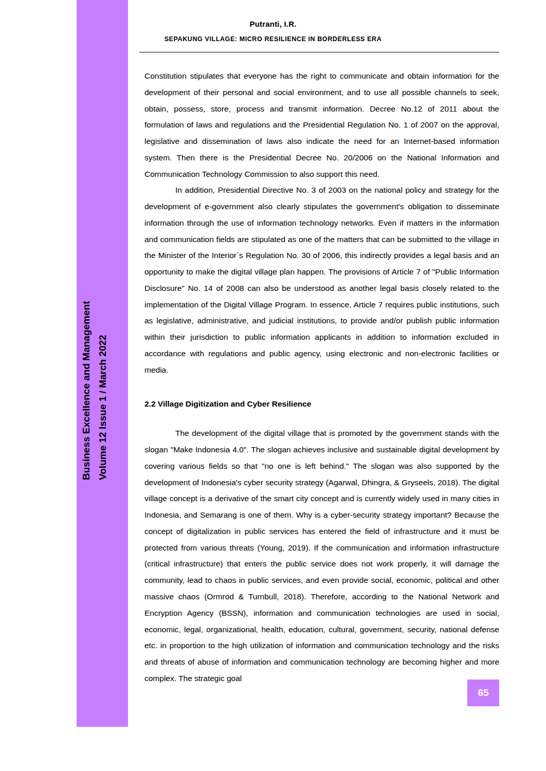Business Excellence and Management
Volume 12 Issue 1 / March 2022
Putranti, I.R.
SEPAKUNG VILLAGE: MICRO RESILIENCE IN BORDERLESS ERA
Constitution stipulates that everyone has the right to communicate and obtain information for the development of their personal and social environment, and to use all possible channels to seek, obtain, possess, store, process and transmit information. Decree No.12 of 2011 about the formulation of laws and regulations and the Presidential Regulation No. 1 of 2007 on the approval, legislative and dissemination of laws also indicate the need for an Internet-based information system. Then there is the Presidential Decree No. 20/2006 on the National Information and Communication Technology Commission to also support this need.
In addition, Presidential Directive No. 3 of 2003 on the national policy and strategy for the development of e-government also clearly stipulates the government's obligation to disseminate information through the use of information technology networks. Even if matters in the information and communication fields are stipulated as one of the matters that can be submitted to the village in the Minister of the Interior`s Regulation No. 30 of 2006, this indirectly provides a legal basis and an opportunity to make the digital village plan happen. The provisions of Article 7 of "Public Information Disclosure" No. 14 of 2008 can also be understood as another legal basis closely related to the implementation of the Digital Village Program. In essence, Article 7 requires public institutions, such as legislative, administrative, and judicial institutions, to provide and/or publish public information within their jurisdiction to public information applicants in addition to information excluded in accordance with regulations and public agency, using electronic and non-electronic facilities or media.
2.2 Village Digitization and Cyber Resilience
The development of the digital village that is promoted by the government stands with the slogan "Make Indonesia 4.0". The slogan achieves inclusive and sustainable digital development by covering various fields so that "no one is left behind." The slogan was also supported by the development of Indonesia's cyber security strategy (Agarwal, Dhingra, & Gryseels, 2018). The digital village concept is a derivative of the smart city concept and is currently widely used in many cities in Indonesia, and Semarang is one of them. Why is a cyber-security strategy important? Because the concept of digitalization in public services has entered the field of infrastructure and it must be protected from various threats (Young, 2019). If the communication and information infrastructure (critical infrastructure) that enters the public service does not work properly, it will damage the community, lead to chaos in public services, and even provide social, economic, political and other massive chaos (Ormrod & Turnbull, 2018). Therefore, according to the National Network and Encryption Agency (BSSN), information and communication technologies are used in social, economic, legal, organizational, health, education, cultural, government, security, national defense etc. in proportion to the high utilization of information and communication technology and the risks and threats of abuse of information and communication technology are becoming higher and more complex. The strategic goal
65